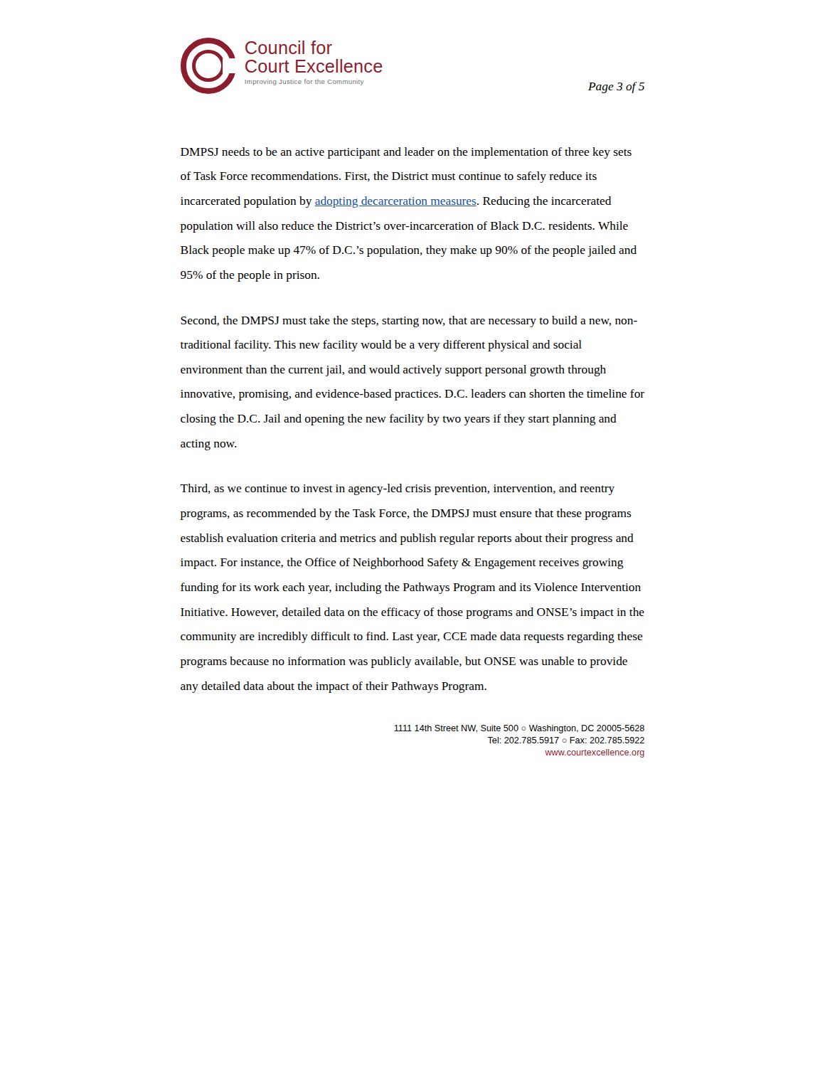Council for Court Excellence Improving Justice for the Community
Page 3 of 5
DMPSJ needs to be an active participant and leader on the implementation of three key sets of Task Force recommendations. First, the District must continue to safely reduce its incarcerated population by adopting decarceration measures. Reducing the incarcerated population will also reduce the District’s over-incarceration of Black D.C. residents. While Black people make up 47% of D.C.’s population, they make up 90% of the people jailed and 95% of the people in prison.
Second, the DMPSJ must take the steps, starting now, that are necessary to build a new, non-traditional facility. This new facility would be a very different physical and social environment than the current jail, and would actively support personal growth through innovative, promising, and evidence-based practices. D.C. leaders can shorten the timeline for closing the D.C. Jail and opening the new facility by two years if they start planning and acting now.
Third, as we continue to invest in agency-led crisis prevention, intervention, and reentry programs, as recommended by the Task Force, the DMPSJ must ensure that these programs establish evaluation criteria and metrics and publish regular reports about their progress and impact. For instance, the Office of Neighborhood Safety & Engagement receives growing funding for its work each year, including the Pathways Program and its Violence Intervention Initiative. However, detailed data on the efficacy of those programs and ONSE’s impact in the community are incredibly difficult to find. Last year, CCE made data requests regarding these programs because no information was publicly available, but ONSE was unable to provide any detailed data about the impact of their Pathways Program.
1111 14th Street NW, Suite 500 ○ Washington, DC 20005-5628
Tel: 202.785.5917 ○ Fax: 202.785.5922
www.courtexcellence.org